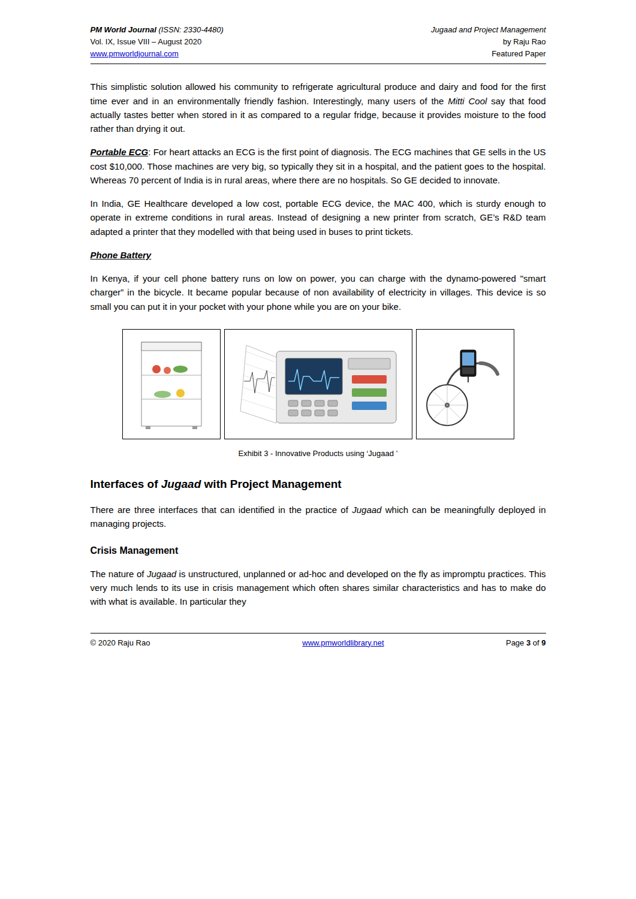| PM World Journal (ISSN: 2330-4480) | Jugaad and Project Management |
| Vol. IX, Issue VIII – August 2020 | by Raju Rao |
| www.pmworldjournal.com | Featured Paper |
This simplistic solution allowed his community to refrigerate agricultural produce and dairy and food for the first time ever and in an environmentally friendly fashion. Interestingly, many users of the Mitti Cool say that food actually tastes better when stored in it as compared to a regular fridge, because it provides moisture to the food rather than drying it out.
Portable ECG: For heart attacks an ECG is the first point of diagnosis. The ECG machines that GE sells in the US cost $10,000. Those machines are very big, so typically they sit in a hospital, and the patient goes to the hospital. Whereas 70 percent of India is in rural areas, where there are no hospitals. So GE decided to innovate.
In India, GE Healthcare developed a low cost, portable ECG device, the MAC 400, which is sturdy enough to operate in extreme conditions in rural areas. Instead of designing a new printer from scratch, GE’s R&D team adapted a printer that they modelled with that being used in buses to print tickets.
Phone Battery
In Kenya, if your cell phone battery runs on low on power, you can charge with the dynamo-powered "smart charger” in the bicycle. It became popular because of non availability of electricity in villages. This device is so small you can put it in your pocket with your phone while you are on your bike.
Exhibit 3 - Innovative Products using ‘Jugaad ’
Interfaces of Jugaad with Project Management
There are three interfaces that can identified in the practice of Jugaad which can be meaningfully deployed in managing projects.
Crisis Management
The nature of Jugaad is unstructured, unplanned or ad-hoc and developed on the fly as impromptu practices. This very much lends to its use in crisis management which often shares similar characteristics and has to make do with what is available. In particular they
| © 2020 Raju Rao | www.pmworldlibrary.net | Page 3 of 9 |